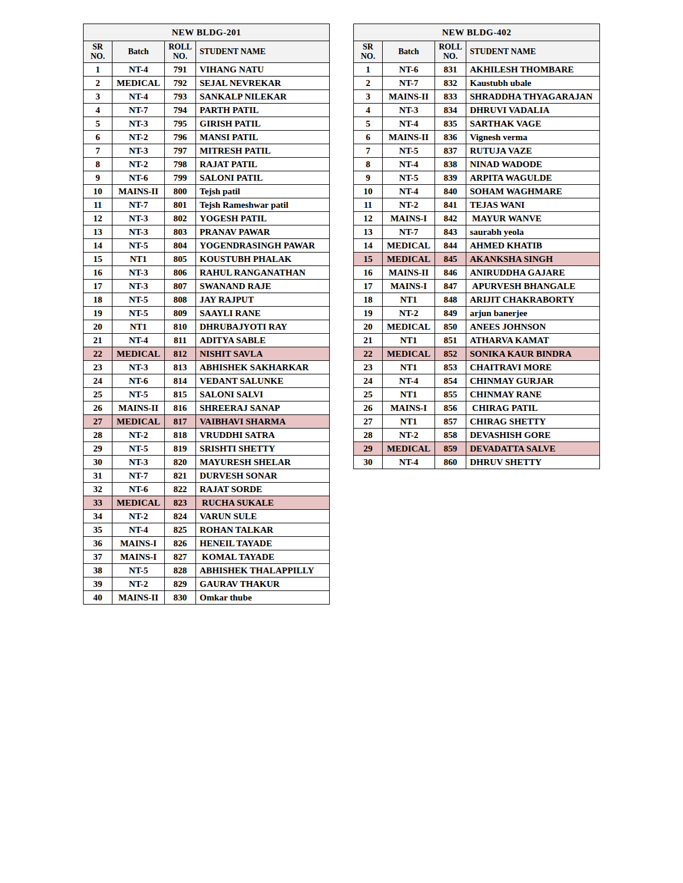NEW BLDG-201
| SR NO. | Batch | ROLL NO. | STUDENT NAME |
| --- | --- | --- | --- |
| 1 | NT-4 | 791 | VIHANG NATU |
| 2 | MEDICAL | 792 | SEJAL NEVREKAR |
| 3 | NT-4 | 793 | SANKALP NILEKAR |
| 4 | NT-7 | 794 | PARTH PATIL |
| 5 | NT-3 | 795 | GIRISH PATIL |
| 6 | NT-2 | 796 | MANSI PATIL |
| 7 | NT-3 | 797 | MITRESH PATIL |
| 8 | NT-2 | 798 | RAJAT PATIL |
| 9 | NT-6 | 799 | SALONI PATIL |
| 10 | MAINS-II | 800 | Tejsh patil |
| 11 | NT-7 | 801 | Tejsh Rameshwar patil |
| 12 | NT-3 | 802 | YOGESH PATIL |
| 13 | NT-3 | 803 | PRANAV PAWAR |
| 14 | NT-5 | 804 | YOGENDRASINGH PAWAR |
| 15 | NT1 | 805 | KOUSTUBH PHALAK |
| 16 | NT-3 | 806 | RAHUL RANGANATHAN |
| 17 | NT-3 | 807 | SWANAND RAJE |
| 18 | NT-5 | 808 | JAY RAJPUT |
| 19 | NT-5 | 809 | SAAYLI RANE |
| 20 | NT1 | 810 | DHRUBAJYOTI RAY |
| 21 | NT-4 | 811 | ADITYA SABLE |
| 22 | MEDICAL | 812 | NISHIT SAVLA |
| 23 | NT-3 | 813 | ABHISHEK SAKHARKAR |
| 24 | NT-6 | 814 | VEDANT SALUNKE |
| 25 | NT-5 | 815 | SALONI SALVI |
| 26 | MAINS-II | 816 | SHREERAJ SANAP |
| 27 | MEDICAL | 817 | VAIBHAVI SHARMA |
| 28 | NT-2 | 818 | VRUDDHI SATRA |
| 29 | NT-5 | 819 | SRISHTI SHETTY |
| 30 | NT-3 | 820 | MAYURESH SHELAR |
| 31 | NT-7 | 821 | DURVESH SONAR |
| 32 | NT-6 | 822 | RAJAT SORDE |
| 33 | MEDICAL | 823 | RUCHA SUKALE |
| 34 | NT-2 | 824 | VARUN SULE |
| 35 | NT-4 | 825 | ROHAN TALKAR |
| 36 | MAINS-I | 826 | HENEIL TAYADE |
| 37 | MAINS-I | 827 | KOMAL TAYADE |
| 38 | NT-5 | 828 | ABHISHEK THALAPPILLY |
| 39 | NT-2 | 829 | GAURAV THAKUR |
| 40 | MAINS-II | 830 | Omkar thube |
NEW BLDG-402
| SR NO. | Batch | ROLL NO. | STUDENT NAME |
| --- | --- | --- | --- |
| 1 | NT-6 | 831 | AKHILESH THOMBARE |
| 2 | NT-7 | 832 | Kaustubh ubale |
| 3 | MAINS-II | 833 | SHRADDHA THYAGARAJAN |
| 4 | NT-3 | 834 | DHRUVI VADALIA |
| 5 | NT-4 | 835 | SARTHAK VAGE |
| 6 | MAINS-II | 836 | Vignesh verma |
| 7 | NT-5 | 837 | RUTUJA VAZE |
| 8 | NT-4 | 838 | NINAD WADODE |
| 9 | NT-5 | 839 | ARPITA WAGULDE |
| 10 | NT-4 | 840 | SOHAM WAGHMARE |
| 11 | NT-2 | 841 | TEJAS WANI |
| 12 | MAINS-I | 842 | MAYUR WANVE |
| 13 | NT-7 | 843 | saurabh yeola |
| 14 | MEDICAL | 844 | AHMED KHATIB |
| 15 | MEDICAL | 845 | AKANKSHA SINGH |
| 16 | MAINS-II | 846 | ANIRUDDHA GAJARE |
| 17 | MAINS-I | 847 | APURVESH BHANGALE |
| 18 | NT1 | 848 | ARIJIT CHAKRABORTY |
| 19 | NT-2 | 849 | arjun banerjee |
| 20 | MEDICAL | 850 | ANEES JOHNSON |
| 21 | NT1 | 851 | ATHARVA KAMAT |
| 22 | MEDICAL | 852 | SONIKA KAUR BINDRA |
| 23 | NT1 | 853 | CHAITRAVI MORE |
| 24 | NT-4 | 854 | CHINMAY GURJAR |
| 25 | NT1 | 855 | CHINMAY RANE |
| 26 | MAINS-I | 856 | CHIRAG PATIL |
| 27 | NT1 | 857 | CHIRAG SHETTY |
| 28 | NT-2 | 858 | DEVASHISH GORE |
| 29 | MEDICAL | 859 | DEVADATTA SALVE |
| 30 | NT-4 | 860 | DHRUV SHETTY |